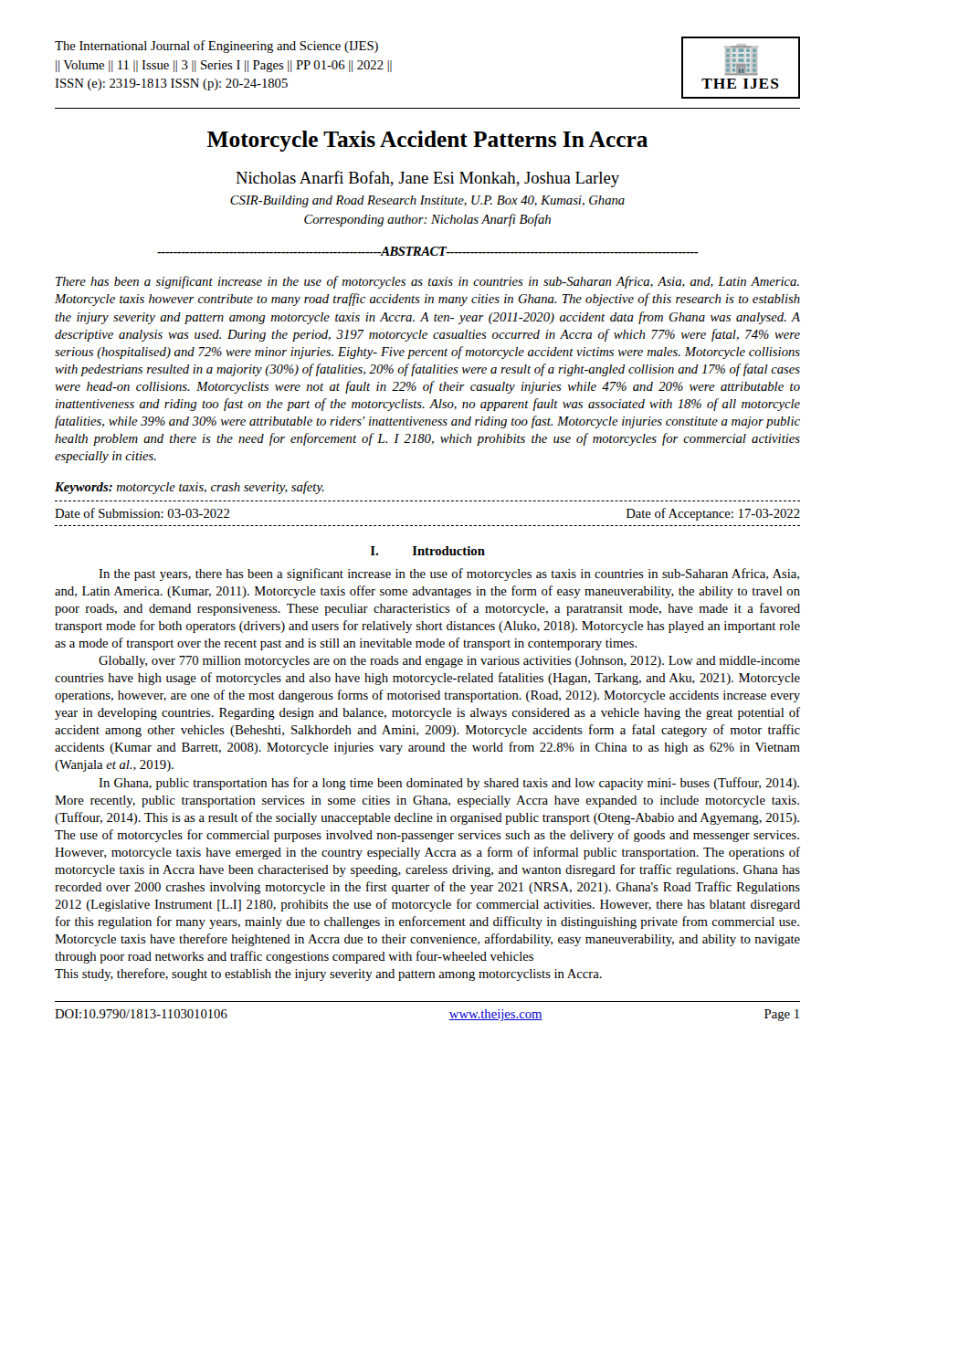The International Journal of Engineering and Science (IJES)
|| Volume || 11 || Issue || 3 || Series I || Pages || PP 01-06 || 2022 ||
ISSN (e): 2319-1813 ISSN (p): 20-24-1805
🏢
THE IJES
Motorcycle Taxis Accident Patterns In Accra
Nicholas Anarfi Bofah, Jane Esi Monkah, Joshua Larley
CSIR-Building and Road Research Institute, U.P. Box 40, Kumasi, Ghana
Corresponding author: Nicholas Anarfi Bofah
--------------------------------------------------------ABSTRACT---------------------------------------------------------------
There has been a significant increase in the use of motorcycles as taxis in countries in sub-Saharan Africa, Asia, and, Latin America. Motorcycle taxis however contribute to many road traffic accidents in many cities in Ghana. The objective of this research is to establish the injury severity and pattern among motorcycle taxis in Accra. A ten- year (2011-2020) accident data from Ghana was analysed. A descriptive analysis was used. During the period, 3197 motorcycle casualties occurred in Accra of which 77% were fatal, 74% were serious (hospitalised) and 72% were minor injuries. Eighty- Five percent of motorcycle accident victims were males. Motorcycle collisions with pedestrians resulted in a majority (30%) of fatalities, 20% of fatalities were a result of a right-angled collision and 17% of fatal cases were head-on collisions. Motorcyclists were not at fault in 22% of their casualty injuries while 47% and 20% were attributable to inattentiveness and riding too fast on the part of the motorcyclists. Also, no apparent fault was associated with 18% of all motorcycle fatalities, while 39% and 30% were attributable to riders' inattentiveness and riding too fast. Motorcycle injuries constitute a major public health problem and there is the need for enforcement of L. I 2180, which prohibits the use of motorcycles for commercial activities especially in cities.
Keywords: motorcycle taxis, crash severity, safety.
Date of Submission: 03-03-2022 Date of Acceptance: 17-03-2022
I. Introduction
In the past years, there has been a significant increase in the use of motorcycles as taxis in countries in sub-Saharan Africa, Asia, and, Latin America. (Kumar, 2011). Motorcycle taxis offer some advantages in the form of easy maneuverability, the ability to travel on poor roads, and demand responsiveness. These peculiar characteristics of a motorcycle, a paratransit mode, have made it a favored transport mode for both operators (drivers) and users for relatively short distances (Aluko, 2018). Motorcycle has played an important role as a mode of transport over the recent past and is still an inevitable mode of transport in contemporary times.
Globally, over 770 million motorcycles are on the roads and engage in various activities (Johnson, 2012). Low and middle-income countries have high usage of motorcycles and also have high motorcycle-related fatalities (Hagan, Tarkang, and Aku, 2021). Motorcycle operations, however, are one of the most dangerous forms of motorised transportation. (Road, 2012). Motorcycle accidents increase every year in developing countries. Regarding design and balance, motorcycle is always considered as a vehicle having the great potential of accident among other vehicles (Beheshti, Salkhordeh and Amini, 2009). Motorcycle accidents form a fatal category of motor traffic accidents (Kumar and Barrett, 2008). Motorcycle injuries vary around the world from 22.8% in China to as high as 62% in Vietnam (Wanjala et al., 2019).
In Ghana, public transportation has for a long time been dominated by shared taxis and low capacity mini- buses (Tuffour, 2014). More recently, public transportation services in some cities in Ghana, especially Accra have expanded to include motorcycle taxis. (Tuffour, 2014). This is as a result of the socially unacceptable decline in organised public transport (Oteng-Ababio and Agyemang, 2015). The use of motorcycles for commercial purposes involved non-passenger services such as the delivery of goods and messenger services. However, motorcycle taxis have emerged in the country especially Accra as a form of informal public transportation. The operations of motorcycle taxis in Accra have been characterised by speeding, careless driving, and wanton disregard for traffic regulations. Ghana has recorded over 2000 crashes involving motorcycle in the first quarter of the year 2021 (NRSA, 2021). Ghana's Road Traffic Regulations 2012 (Legislative Instrument [L.I] 2180, prohibits the use of motorcycle for commercial activities. However, there has blatant disregard for this regulation for many years, mainly due to challenges in enforcement and difficulty in distinguishing private from commercial use. Motorcycle taxis have therefore heightened in Accra due to their convenience, affordability, easy maneuverability, and ability to navigate through poor road networks and traffic congestions compared with four-wheeled vehicles
This study, therefore, sought to establish the injury severity and pattern among motorcyclists in Accra.
DOI:10.9790/1813-1103010106 www.theijes.com Page 1